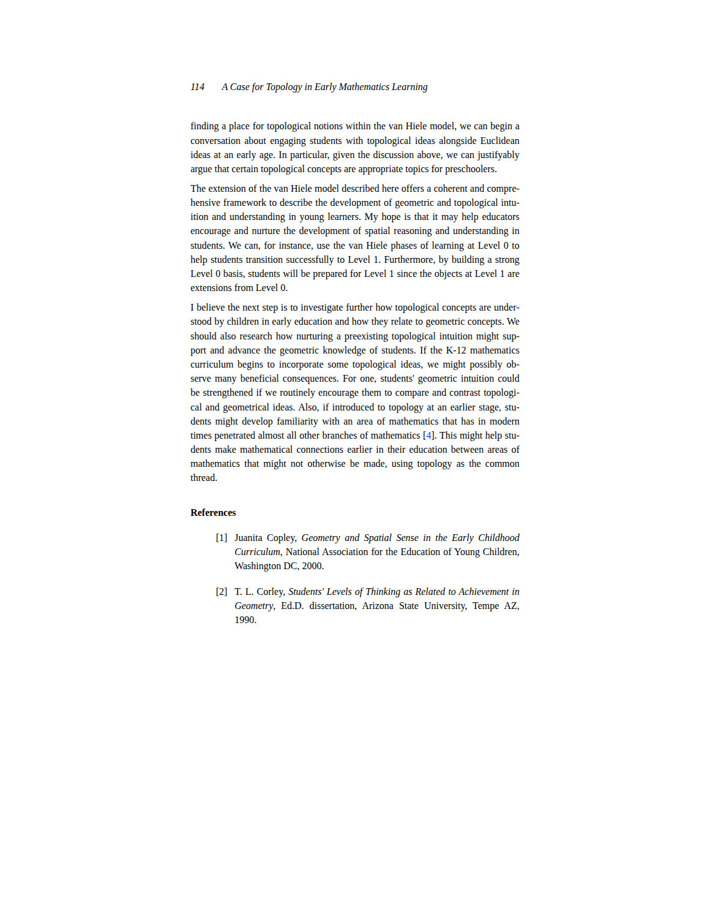114 A Case for Topology in Early Mathematics Learning
finding a place for topological notions within the van Hiele model, we can begin a conversation about engaging students with topological ideas alongside Euclidean ideas at an early age. In particular, given the discussion above, we can justifyably argue that certain topological concepts are appropriate topics for preschoolers.
The extension of the van Hiele model described here offers a coherent and comprehensive framework to describe the development of geometric and topological intuition and understanding in young learners. My hope is that it may help educators encourage and nurture the development of spatial reasoning and understanding in students. We can, for instance, use the van Hiele phases of learning at Level 0 to help students transition successfully to Level 1. Furthermore, by building a strong Level 0 basis, students will be prepared for Level 1 since the objects at Level 1 are extensions from Level 0.
I believe the next step is to investigate further how topological concepts are understood by children in early education and how they relate to geometric concepts. We should also research how nurturing a preexisting topological intuition might support and advance the geometric knowledge of students. If the K-12 mathematics curriculum begins to incorporate some topological ideas, we might possibly observe many beneficial consequences. For one, students' geometric intuition could be strengthened if we routinely encourage them to compare and contrast topological and geometrical ideas. Also, if introduced to topology at an earlier stage, students might develop familiarity with an area of mathematics that has in modern times penetrated almost all other branches of mathematics [4]. This might help students make mathematical connections earlier in their education between areas of mathematics that might not otherwise be made, using topology as the common thread.
References
[1] Juanita Copley, Geometry and Spatial Sense in the Early Childhood Curriculum, National Association for the Education of Young Children, Washington DC, 2000.
[2] T. L. Corley, Students' Levels of Thinking as Related to Achievement in Geometry, Ed.D. dissertation, Arizona State University, Tempe AZ, 1990.